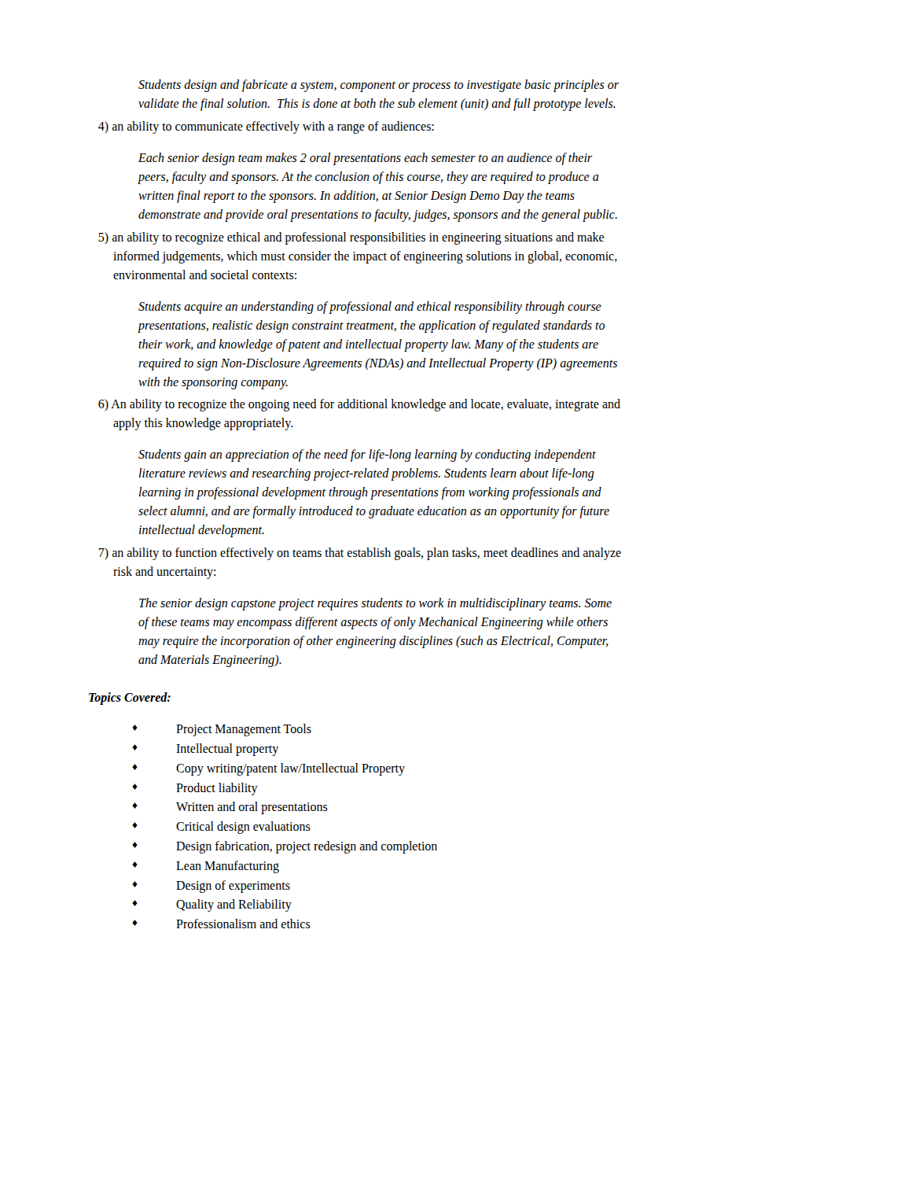Students design and fabricate a system, component or process to investigate basic principles or validate the final solution. This is done at both the sub element (unit) and full prototype levels.
4) an ability to communicate effectively with a range of audiences:
Each senior design team makes 2 oral presentations each semester to an audience of their peers, faculty and sponsors. At the conclusion of this course, they are required to produce a written final report to the sponsors. In addition, at Senior Design Demo Day the teams demonstrate and provide oral presentations to faculty, judges, sponsors and the general public.
5) an ability to recognize ethical and professional responsibilities in engineering situations and make informed judgements, which must consider the impact of engineering solutions in global, economic, environmental and societal contexts:
Students acquire an understanding of professional and ethical responsibility through course presentations, realistic design constraint treatment, the application of regulated standards to their work, and knowledge of patent and intellectual property law. Many of the students are required to sign Non-Disclosure Agreements (NDAs) and Intellectual Property (IP) agreements with the sponsoring company.
6) An ability to recognize the ongoing need for additional knowledge and locate, evaluate, integrate and apply this knowledge appropriately.
Students gain an appreciation of the need for life-long learning by conducting independent literature reviews and researching project-related problems. Students learn about life-long learning in professional development through presentations from working professionals and select alumni, and are formally introduced to graduate education as an opportunity for future intellectual development.
7) an ability to function effectively on teams that establish goals, plan tasks, meet deadlines and analyze risk and uncertainty:
The senior design capstone project requires students to work in multidisciplinary teams. Some of these teams may encompass different aspects of only Mechanical Engineering while others may require the incorporation of other engineering disciplines (such as Electrical, Computer, and Materials Engineering).
Topics Covered:
Project Management Tools
Intellectual property
Copy writing/patent law/Intellectual Property
Product liability
Written and oral presentations
Critical design evaluations
Design fabrication, project redesign and completion
Lean Manufacturing
Design of experiments
Quality and Reliability
Professionalism and ethics